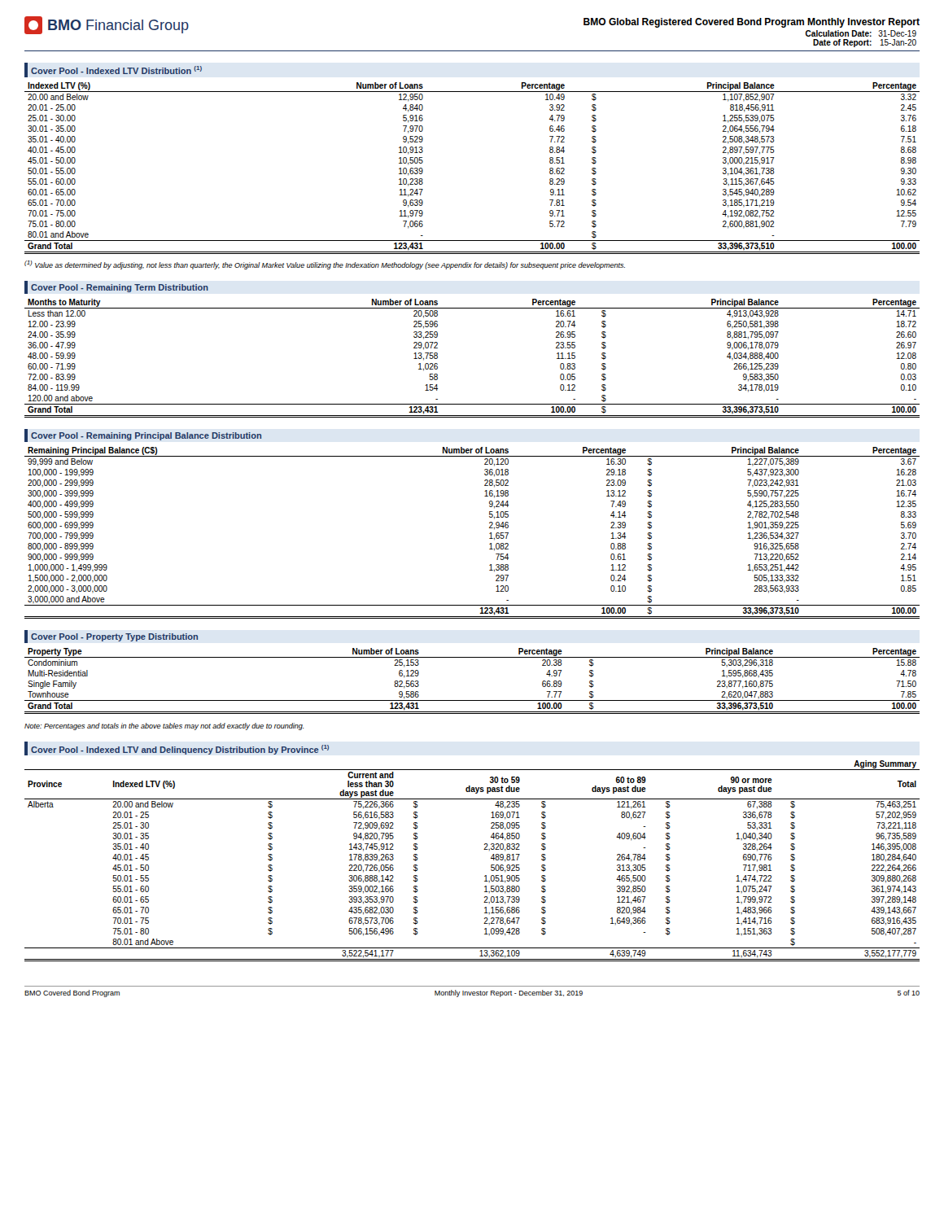BMO Financial Group
BMO Global Registered Covered Bond Program Monthly Investor Report
| Calculation Date: | 31-Dec-19 |
| Date of Report: | 15-Jan-20 |
Cover Pool - Indexed LTV Distribution (1)
| Indexed LTV (%) | Number of Loans | Percentage | Principal Balance | Percentage |
| --- | --- | --- | --- | --- |
| 20.00 and Below | 12,950 | 10.49 | $ | 1,107,852,907 | 3.32 |
| 20.01 - 25.00 | 4,840 | 3.92 | $ | 818,456,911 | 2.45 |
| 25.01 - 30.00 | 5,916 | 4.79 | $ | 1,255,539,075 | 3.76 |
| 30.01 - 35.00 | 7,970 | 6.46 | $ | 2,064,556,794 | 6.18 |
| 35.01 - 40.00 | 9,529 | 7.72 | $ | 2,508,348,573 | 7.51 |
| 40.01 - 45.00 | 10,913 | 8.84 | $ | 2,897,597,775 | 8.68 |
| 45.01 - 50.00 | 10,505 | 8.51 | $ | 3,000,215,917 | 8.98 |
| 50.01 - 55.00 | 10,639 | 8.62 | $ | 3,104,361,738 | 9.30 |
| 55.01 - 60.00 | 10,238 | 8.29 | $ | 3,115,367,645 | 9.33 |
| 60.01 - 65.00 | 11,247 | 9.11 | $ | 3,545,940,289 | 10.62 |
| 65.01 - 70.00 | 9,639 | 7.81 | $ | 3,185,171,219 | 9.54 |
| 70.01 - 75.00 | 11,979 | 9.71 | $ | 4,192,082,752 | 12.55 |
| 75.01 - 80.00 | 7,066 | 5.72 | $ | 2,600,881,902 | 7.79 |
| 80.01 and Above | - | | $ | - | |
| Grand Total | 123,431 | 100.00 | $ | 33,396,373,510 | 100.00 |
(1) Value as determined by adjusting, not less than quarterly, the Original Market Value utilizing the Indexation Methodology (see Appendix for details) for subsequent price developments.
Cover Pool - Remaining Term Distribution
| Months to Maturity | Number of Loans | Percentage | Principal Balance | Percentage |
| --- | --- | --- | --- | --- |
| Less than 12.00 | 20,508 | 16.61 | $ | 4,913,043,928 | 14.71 |
| 12.00 - 23.99 | 25,596 | 20.74 | $ | 6,250,581,398 | 18.72 |
| 24.00 - 35.99 | 33,259 | 26.95 | $ | 8,881,795,097 | 26.60 |
| 36.00 - 47.99 | 29,072 | 23.55 | $ | 9,006,178,079 | 26.97 |
| 48.00 - 59.99 | 13,758 | 11.15 | $ | 4,034,888,400 | 12.08 |
| 60.00 - 71.99 | 1,026 | 0.83 | $ | 266,125,239 | 0.80 |
| 72.00 - 83.99 | 58 | 0.05 | $ | 9,583,350 | 0.03 |
| 84.00 - 119.99 | 154 | 0.12 | $ | 34,178,019 | 0.10 |
| 120.00 and above | - | - | $ | - | - |
| Grand Total | 123,431 | 100.00 | $ | 33,396,373,510 | 100.00 |
Cover Pool - Remaining Principal Balance Distribution
| Remaining Principal Balance (C$) | Number of Loans | Percentage | Principal Balance | Percentage |
| --- | --- | --- | --- | --- |
| 99,999 and Below | 20,120 | 16.30 | $ | 1,227,075,389 | 3.67 |
| 100,000 - 199,999 | 36,018 | 29.18 | $ | 5,437,923,300 | 16.28 |
| 200,000 - 299,999 | 28,502 | 23.09 | $ | 7,023,242,931 | 21.03 |
| 300,000 - 399,999 | 16,198 | 13.12 | $ | 5,590,757,225 | 16.74 |
| 400,000 - 499,999 | 9,244 | 7.49 | $ | 4,125,283,550 | 12.35 |
| 500,000 - 599,999 | 5,105 | 4.14 | $ | 2,782,702,548 | 8.33 |
| 600,000 - 699,999 | 2,946 | 2.39 | $ | 1,901,359,225 | 5.69 |
| 700,000 - 799,999 | 1,657 | 1.34 | $ | 1,236,534,327 | 3.70 |
| 800,000 - 899,999 | 1,082 | 0.88 | $ | 916,325,658 | 2.74 |
| 900,000 - 999,999 | 754 | 0.61 | $ | 713,220,652 | 2.14 |
| 1,000,000 - 1,499,999 | 1,388 | 1.12 | $ | 1,653,251,442 | 4.95 |
| 1,500,000 - 2,000,000 | 297 | 0.24 | $ | 505,133,332 | 1.51 |
| 2,000,000 - 3,000,000 | 120 | 0.10 | $ | 283,563,933 | 0.85 |
| 3,000,000 and Above | - | | $ | - | |
| | 123,431 | 100.00 | $ | 33,396,373,510 | 100.00 |
Cover Pool - Property Type Distribution
| Property Type | Number of Loans | Percentage | Principal Balance | Percentage |
| --- | --- | --- | --- | --- |
| Condominium | 25,153 | 20.38 | $ | 5,303,296,318 | 15.88 |
| Multi-Residential | 6,129 | 4.97 | $ | 1,595,868,435 | 4.78 |
| Single Family | 82,563 | 66.89 | $ | 23,877,160,875 | 71.50 |
| Townhouse | 9,586 | 7.77 | $ | 2,620,047,883 | 7.85 |
| Grand Total | 123,431 | 100.00 | $ | 33,396,373,510 | 100.00 |
Note: Percentages and totals in the above tables may not add exactly due to rounding.
Cover Pool - Indexed LTV and Delinquency Distribution by Province (1)
| | Aging Summary |
| --- | --- |
| Province | Indexed LTV (%) | Current and less than 30 days past due | 30 to 59 days past due | 60 to 89 days past due | 90 or more days past due | Total |
| Alberta | 20.00 and Below | $ | 75,226,366 | $ | 48,235 | $ | 121,261 | $ | 67,388 | $ | 75,463,251 |
| | 20.01 - 25 | $ | 56,616,583 | $ | 169,071 | $ | 80,627 | $ | 336,678 | $ | 57,202,959 |
| | 25.01 - 30 | $ | 72,909,692 | $ | 258,095 | $ | - | $ | 53,331 | $ | 73,221,118 |
| | 30.01 - 35 | $ | 94,820,795 | $ | 464,850 | $ | 409,604 | $ | 1,040,340 | $ | 96,735,589 |
| | 35.01 - 40 | $ | 143,745,912 | $ | 2,320,832 | $ | - | $ | 328,264 | $ | 146,395,008 |
| | 40.01 - 45 | $ | 178,839,263 | $ | 489,817 | $ | 264,784 | $ | 690,776 | $ | 180,284,640 |
| | 45.01 - 50 | $ | 220,726,056 | $ | 506,925 | $ | 313,305 | $ | 717,981 | $ | 222,264,266 |
| | 50.01 - 55 | $ | 306,888,142 | $ | 1,051,905 | $ | 465,500 | $ | 1,474,722 | $ | 309,880,268 |
| | 55.01 - 60 | $ | 359,002,166 | $ | 1,503,880 | $ | 392,850 | $ | 1,075,247 | $ | 361,974,143 |
| | 60.01 - 65 | $ | 393,353,970 | $ | 2,013,739 | $ | 121,467 | $ | 1,799,972 | $ | 397,289,148 |
| | 65.01 - 70 | $ | 435,682,030 | $ | 1,156,686 | $ | 820,984 | $ | 1,483,966 | $ | 439,143,667 |
| | 70.01 - 75 | $ | 678,573,706 | $ | 2,278,647 | $ | 1,649,366 | $ | 1,414,716 | $ | 683,916,435 |
| | 75.01 - 80 | $ | 506,156,496 | $ | 1,099,428 | $ | - | $ | 1,151,363 | $ | 508,407,287 |
| | 80.01 and Above | | | | | | | | | $ | - |
| | | | 3,522,541,177 | | 13,362,109 | | 4,639,749 | | 11,634,743 | | 3,552,177,779 |
BMO Covered Bond Program
Monthly Investor Report - December 31, 2019
5 of 10